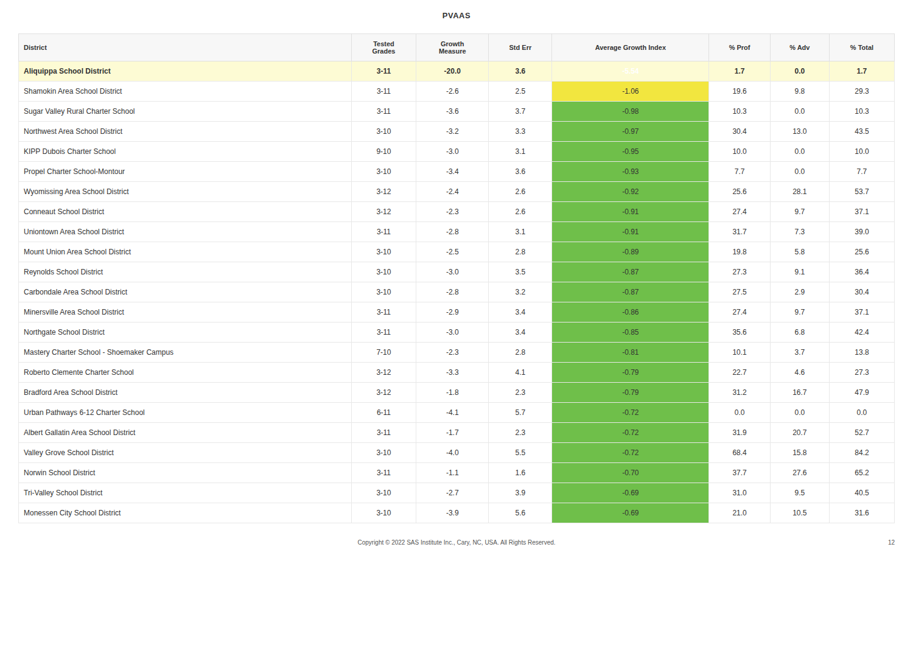PVAAS
| District | Tested Grades | Growth Measure | Std Err | Average Growth Index | % Prof | % Adv | % Total |
| --- | --- | --- | --- | --- | --- | --- | --- |
| Aliquippa School District | 3-11 | -20.0 | 3.6 | -5.54 | 1.7 | 0.0 | 1.7 |
| Shamokin Area School District | 3-11 | -2.6 | 2.5 | -1.06 | 19.6 | 9.8 | 29.3 |
| Sugar Valley Rural Charter School | 3-11 | -3.6 | 3.7 | -0.98 | 10.3 | 0.0 | 10.3 |
| Northwest Area School District | 3-10 | -3.2 | 3.3 | -0.97 | 30.4 | 13.0 | 43.5 |
| KIPP Dubois Charter School | 9-10 | -3.0 | 3.1 | -0.95 | 10.0 | 0.0 | 10.0 |
| Propel Charter School-Montour | 3-10 | -3.4 | 3.6 | -0.93 | 7.7 | 0.0 | 7.7 |
| Wyomissing Area School District | 3-12 | -2.4 | 2.6 | -0.92 | 25.6 | 28.1 | 53.7 |
| Conneaut School District | 3-12 | -2.3 | 2.6 | -0.91 | 27.4 | 9.7 | 37.1 |
| Uniontown Area School District | 3-11 | -2.8 | 3.1 | -0.91 | 31.7 | 7.3 | 39.0 |
| Mount Union Area School District | 3-10 | -2.5 | 2.8 | -0.89 | 19.8 | 5.8 | 25.6 |
| Reynolds School District | 3-10 | -3.0 | 3.5 | -0.87 | 27.3 | 9.1 | 36.4 |
| Carbondale Area School District | 3-10 | -2.8 | 3.2 | -0.87 | 27.5 | 2.9 | 30.4 |
| Minersville Area School District | 3-11 | -2.9 | 3.4 | -0.86 | 27.4 | 9.7 | 37.1 |
| Northgate School District | 3-11 | -3.0 | 3.4 | -0.85 | 35.6 | 6.8 | 42.4 |
| Mastery Charter School - Shoemaker Campus | 7-10 | -2.3 | 2.8 | -0.81 | 10.1 | 3.7 | 13.8 |
| Roberto Clemente Charter School | 3-12 | -3.3 | 4.1 | -0.79 | 22.7 | 4.6 | 27.3 |
| Bradford Area School District | 3-12 | -1.8 | 2.3 | -0.79 | 31.2 | 16.7 | 47.9 |
| Urban Pathways 6-12 Charter School | 6-11 | -4.1 | 5.7 | -0.72 | 0.0 | 0.0 | 0.0 |
| Albert Gallatin Area School District | 3-11 | -1.7 | 2.3 | -0.72 | 31.9 | 20.7 | 52.7 |
| Valley Grove School District | 3-10 | -4.0 | 5.5 | -0.72 | 68.4 | 15.8 | 84.2 |
| Norwin School District | 3-11 | -1.1 | 1.6 | -0.70 | 37.7 | 27.6 | 65.2 |
| Tri-Valley School District | 3-10 | -2.7 | 3.9 | -0.69 | 31.0 | 9.5 | 40.5 |
| Monessen City School District | 3-10 | -3.9 | 5.6 | -0.69 | 21.0 | 10.5 | 31.6 |
Copyright © 2022 SAS Institute Inc., Cary, NC, USA. All Rights Reserved. 12